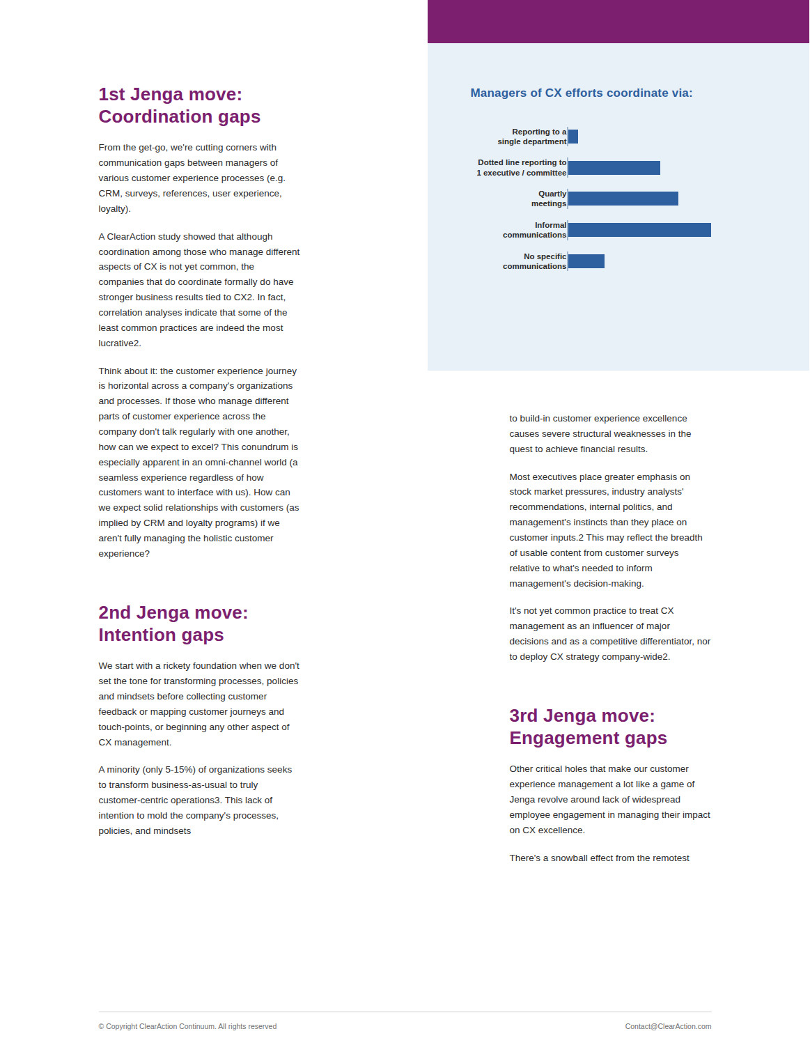Managers of CX efforts coordinate via:
| Reporting to a single department | | |
| Dotted line reporting to 1 executive / committee | | |
| Quartly meetings | | |
| Informal communications | | |
| No specific communications | | |
1st Jenga move:
Coordination gaps
From the get-go, we're cutting corners with communication gaps between managers of various customer experience processes (e.g. CRM, surveys, references, user experience, loyalty).
A ClearAction study showed that although coordination among those who manage different aspects of CX is not yet common, the companies that do coordinate formally do have stronger business results tied to CX2. In fact, correlation analyses indicate that some of the least common practices are indeed the most lucrative2.
Think about it: the customer experience journey is horizontal across a company's organizations and processes. If those who manage different parts of customer experience across the company don't talk regularly with one another, how can we expect to excel? This conundrum is especially apparent in an omni-channel world (a seamless experience regardless of how customers want to interface with us). How can we expect solid relationships with customers (as implied by CRM and loyalty programs) if we aren't fully managing the holistic customer experience?
2nd Jenga move:
Intention gaps
We start with a rickety foundation when we don't set the tone for transforming processes, policies and mindsets before collecting customer feedback or mapping customer journeys and touch-points, or beginning any other aspect of CX management.
A minority (only 5-15%) of organizations seeks to transform business-as-usual to truly customer-centric operations3. This lack of intention to mold the company's processes, policies, and mindsets
to build-in customer experience excellence causes severe structural weaknesses in the quest to achieve financial results.
Most executives place greater emphasis on stock market pressures, industry analysts' recommendations, internal politics, and management's instincts than they place on customer inputs.2 This may reflect the breadth of usable content from customer surveys relative to what's needed to inform management's decision-making.
It's not yet common practice to treat CX management as an influencer of major decisions and as a competitive differentiator, nor to deploy CX strategy company-wide2.
3rd Jenga move:
Engagement gaps
Other critical holes that make our customer experience management a lot like a game of Jenga revolve around lack of widespread employee engagement in managing their impact on CX excellence.
There's a snowball effect from the remotest
© Copyright ClearAction Continuum. All rights reserved Contact@ClearAction.com